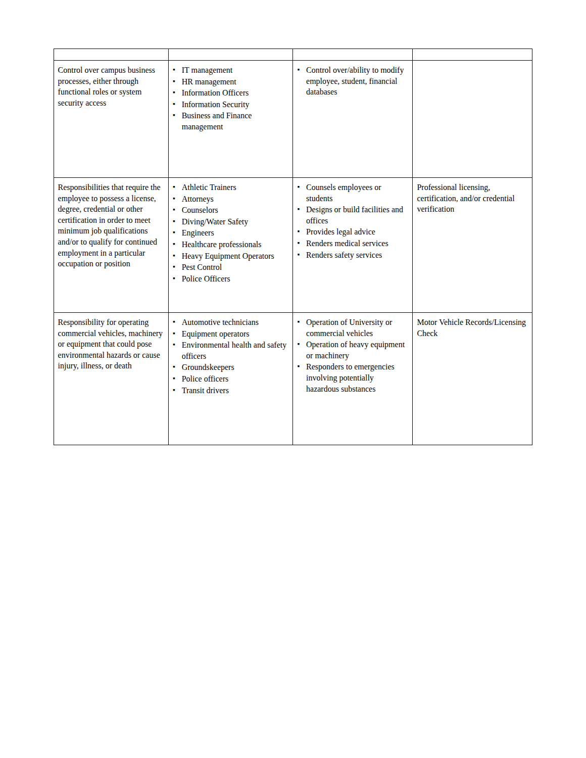| Control over campus business processes, either through functional roles or system security access | IT management HR management Information Officers Information Security Business and Finance management | Control over/ability to modify employee, student, financial databases | |
| Responsibilities that require the employee to possess a license, degree, credential or other certification in order to meet minimum job qualifications and/or to qualify for continued employment in a particular occupation or position | Athletic Trainers Attorneys Counselors Diving/Water Safety Engineers Healthcare professionals Heavy Equipment Operators Pest Control Police Officers | Counsels employees or students Designs or build facilities and offices Provides legal advice Renders medical services Renders safety services | Professional licensing, certification, and/or credential verification |
| Responsibility for operating commercial vehicles, machinery or equipment that could pose environmental hazards or cause injury, illness, or death | Automotive technicians Equipment operators Environmental health and safety officers Groundskeepers Police officers Transit drivers | Operation of University or commercial vehicles Operation of heavy equipment or machinery Responders to emergencies involving potentially hazardous substances | Motor Vehicle Records/Licensing Check |